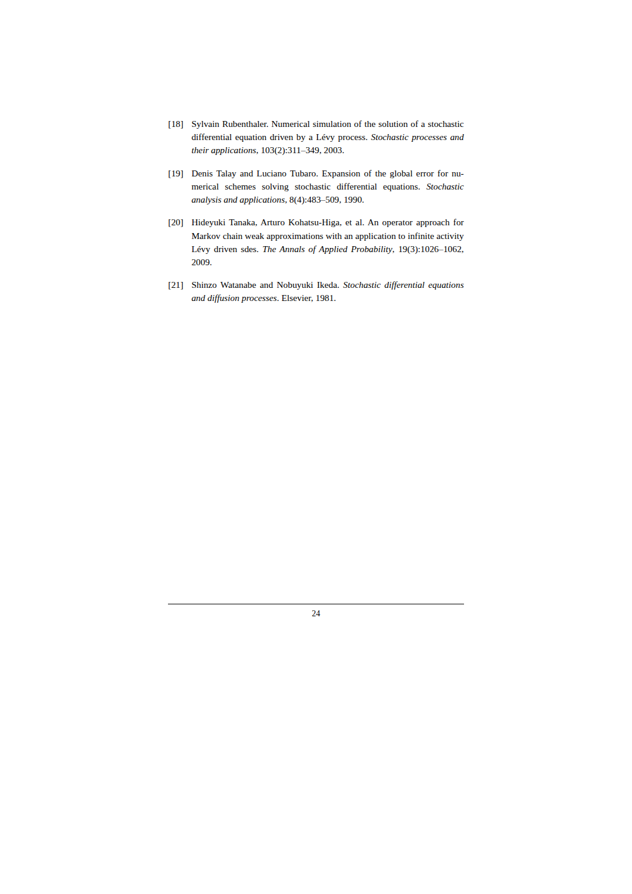[18] Sylvain Rubenthaler. Numerical simulation of the solution of a stochastic differential equation driven by a Lévy process. Stochastic processes and their applications, 103(2):311–349, 2003.
[19] Denis Talay and Luciano Tubaro. Expansion of the global error for numerical schemes solving stochastic differential equations. Stochastic analysis and applications, 8(4):483–509, 1990.
[20] Hideyuki Tanaka, Arturo Kohatsu-Higa, et al. An operator approach for Markov chain weak approximations with an application to infinite activity Lévy driven sdes. The Annals of Applied Probability, 19(3):1026–1062, 2009.
[21] Shinzo Watanabe and Nobuyuki Ikeda. Stochastic differential equations and diffusion processes. Elsevier, 1981.
24